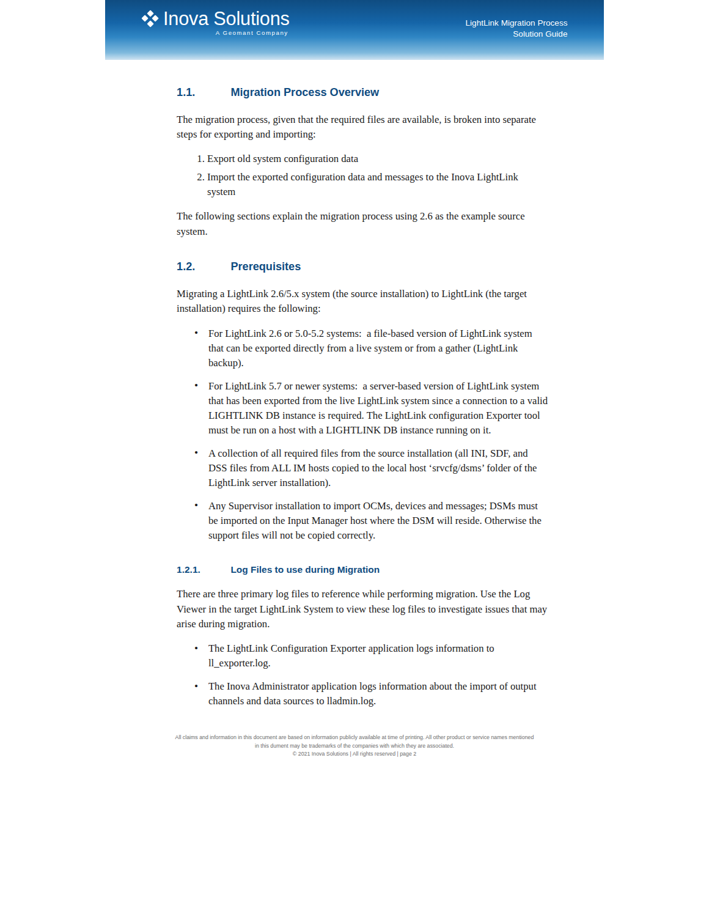Inova Solutions A Geomant Company
LightLink Migration Process
Solution Guide
1.1. Migration Process Overview
The migration process, given that the required files are available, is broken into separate steps for exporting and importing:
Export old system configuration data
Import the exported configuration data and messages to the Inova LightLink system
The following sections explain the migration process using 2.6 as the example source system.
1.2. Prerequisites
Migrating a LightLink 2.6/5.x system (the source installation) to LightLink (the target installation) requires the following:
For LightLink 2.6 or 5.0-5.2 systems: a file-based version of LightLink system that can be exported directly from a live system or from a gather (LightLink backup).
For LightLink 5.7 or newer systems: a server-based version of LightLink system that has been exported from the live LightLink system since a connection to a valid LIGHTLINK DB instance is required. The LightLink configuration Exporter tool must be run on a host with a LIGHTLINK DB instance running on it.
A collection of all required files from the source installation (all INI, SDF, and DSS files from ALL IM hosts copied to the local host ‘srvcfg/dsms’ folder of the LightLink server installation).
Any Supervisor installation to import OCMs, devices and messages; DSMs must be imported on the Input Manager host where the DSM will reside. Otherwise the support files will not be copied correctly.
1.2.1. Log Files to use during Migration
There are three primary log files to reference while performing migration. Use the Log Viewer in the target LightLink System to view these log files to investigate issues that may arise during migration.
The LightLink Configuration Exporter application logs information to ll_exporter.log.
The Inova Administrator application logs information about the import of output channels and data sources to lladmin.log.
All claims and information in this document are based on information publicly available at time of printing. All other product or service names mentioned
in this dument may be trademarks of the companies with which they are associated.
© 2021 Inova Solutions | All rights reserved | page 2